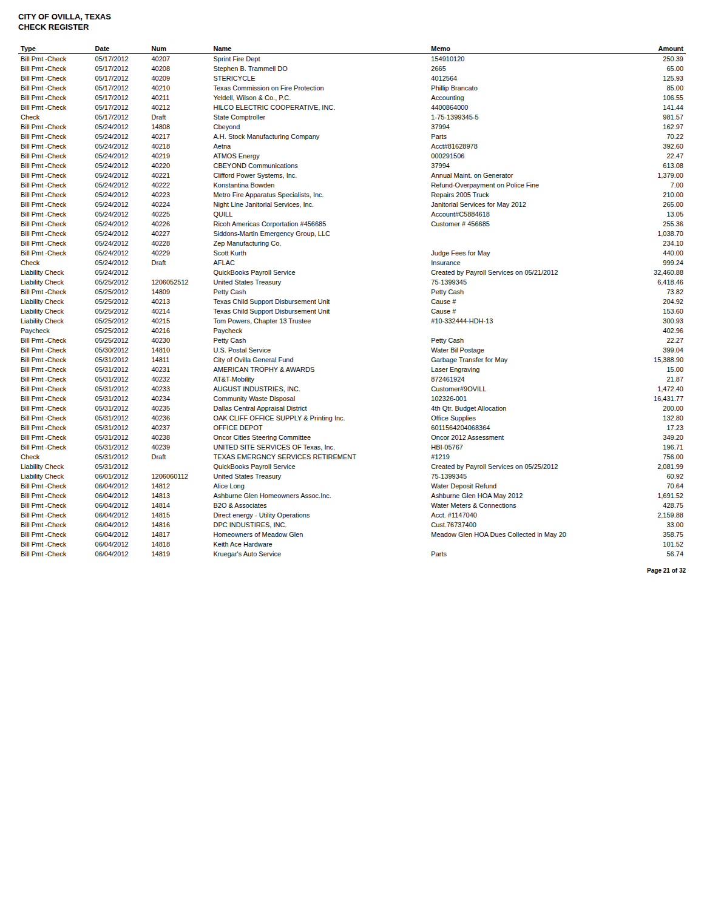CITY OF OVILLA, TEXAS
CHECK REGISTER
| Type | Date | Num | Name | Memo | Amount |
| --- | --- | --- | --- | --- | --- |
| Bill Pmt -Check | 05/17/2012 | 40207 | Sprint Fire Dept | 154910120 | 250.39 |
| Bill Pmt -Check | 05/17/2012 | 40208 | Stephen B. Trammell DO | 2665 | 65.00 |
| Bill Pmt -Check | 05/17/2012 | 40209 | STERICYCLE | 4012564 | 125.93 |
| Bill Pmt -Check | 05/17/2012 | 40210 | Texas Commission on Fire Protection | Phillip Brancato | 85.00 |
| Bill Pmt -Check | 05/17/2012 | 40211 | Yeldell, Wilson & Co., P.C. | Accounting | 106.55 |
| Bill Pmt -Check | 05/17/2012 | 40212 | HILCO ELECTRIC COOPERATIVE, INC. | 4400864000 | 141.44 |
| Check | 05/17/2012 | Draft | State Comptroller | 1-75-1399345-5 | 981.57 |
| Bill Pmt -Check | 05/24/2012 | 14808 | Cbeyond | 37994 | 162.97 |
| Bill Pmt -Check | 05/24/2012 | 40217 | A.H. Stock Manufacturing Company | Parts | 70.22 |
| Bill Pmt -Check | 05/24/2012 | 40218 | Aetna | Acct#81628978 | 392.60 |
| Bill Pmt -Check | 05/24/2012 | 40219 | ATMOS Energy | 000291506 | 22.47 |
| Bill Pmt -Check | 05/24/2012 | 40220 | CBEYOND Communications | 37994 | 613.08 |
| Bill Pmt -Check | 05/24/2012 | 40221 | Clifford Power Systems, Inc. | Annual Maint. on Generator | 1,379.00 |
| Bill Pmt -Check | 05/24/2012 | 40222 | Konstantina Bowden | Refund-Overpayment on Police Fine | 7.00 |
| Bill Pmt -Check | 05/24/2012 | 40223 | Metro Fire Apparatus Specialists, Inc. | Repairs 2005 Truck | 210.00 |
| Bill Pmt -Check | 05/24/2012 | 40224 | Night Line Janitorial Services, Inc. | Janitorial Services for May 2012 | 265.00 |
| Bill Pmt -Check | 05/24/2012 | 40225 | QUILL | Account#C5884618 | 13.05 |
| Bill Pmt -Check | 05/24/2012 | 40226 | Ricoh Americas Corportation #456685 | Customer # 456685 | 255.36 |
| Bill Pmt -Check | 05/24/2012 | 40227 | Siddons-Martin Emergency Group, LLC | | 1,038.70 |
| Bill Pmt -Check | 05/24/2012 | 40228 | Zep Manufacturing Co. | | 234.10 |
| Bill Pmt -Check | 05/24/2012 | 40229 | Scott Kurth | Judge Fees for May | 440.00 |
| Check | 05/24/2012 | Draft | AFLAC | Insurance | 999.24 |
| Liability Check | 05/24/2012 | | QuickBooks Payroll Service | Created by Payroll Services on 05/21/2012 | 32,460.88 |
| Liability Check | 05/25/2012 | 1206052512 | United States Treasury | 75-1399345 | 6,418.46 |
| Bill Pmt -Check | 05/25/2012 | 14809 | Petty Cash | Petty Cash | 73.82 |
| Liability Check | 05/25/2012 | 40213 | Texas Child Support Disbursement Unit | Cause # | 204.92 |
| Liability Check | 05/25/2012 | 40214 | Texas Child Support Disbursement Unit | Cause # | 153.60 |
| Liability Check | 05/25/2012 | 40215 | Tom Powers, Chapter 13 Trustee | #10-332444-HDH-13 | 300.93 |
| Paycheck | 05/25/2012 | 40216 | Paycheck | | 402.96 |
| Bill Pmt -Check | 05/25/2012 | 40230 | Petty Cash | Petty Cash | 22.27 |
| Bill Pmt -Check | 05/30/2012 | 14810 | U.S. Postal Service | Water Bil Postage | 399.04 |
| Bill Pmt -Check | 05/31/2012 | 14811 | City of Ovilla General Fund | Garbage Transfer for May | 15,388.90 |
| Bill Pmt -Check | 05/31/2012 | 40231 | AMERICAN TROPHY & AWARDS | Laser Engraving | 15.00 |
| Bill Pmt -Check | 05/31/2012 | 40232 | AT&T-Mobility | 872461924 | 21.87 |
| Bill Pmt -Check | 05/31/2012 | 40233 | AUGUST INDUSTRIES, INC. | Customer#9OVILL | 1,472.40 |
| Bill Pmt -Check | 05/31/2012 | 40234 | Community Waste Disposal | 102326-001 | 16,431.77 |
| Bill Pmt -Check | 05/31/2012 | 40235 | Dallas Central Appraisal District | 4th Qtr. Budget Allocation | 200.00 |
| Bill Pmt -Check | 05/31/2012 | 40236 | OAK CLIFF OFFICE SUPPLY & Printing Inc. | Office Supplies | 132.80 |
| Bill Pmt -Check | 05/31/2012 | 40237 | OFFICE DEPOT | 6011564204068364 | 17.23 |
| Bill Pmt -Check | 05/31/2012 | 40238 | Oncor Cities Steering Committee | Oncor 2012 Assessment | 349.20 |
| Bill Pmt -Check | 05/31/2012 | 40239 | UNITED SITE SERVICES OF Texas, Inc. | HBI-05767 | 196.71 |
| Check | 05/31/2012 | Draft | TEXAS EMERGNCY SERVICES RETIREMENT | #1219 | 756.00 |
| Liability Check | 05/31/2012 | | QuickBooks Payroll Service | Created by Payroll Services on 05/25/2012 | 2,081.99 |
| Liability Check | 06/01/2012 | 1206060112 | United States Treasury | 75-1399345 | 60.92 |
| Bill Pmt -Check | 06/04/2012 | 14812 | Alice Long | Water Deposit Refund | 70.64 |
| Bill Pmt -Check | 06/04/2012 | 14813 | Ashburne Glen Homeowners Assoc.Inc. | Ashburne Glen HOA May 2012 | 1,691.52 |
| Bill Pmt -Check | 06/04/2012 | 14814 | B2O & Associates | Water Meters & Connections | 428.75 |
| Bill Pmt -Check | 06/04/2012 | 14815 | Direct energy - Utility Operations | Acct. #1147040 | 2,159.88 |
| Bill Pmt -Check | 06/04/2012 | 14816 | DPC INDUSTIRES, INC. | Cust.76737400 | 33.00 |
| Bill Pmt -Check | 06/04/2012 | 14817 | Homeowners of Meadow Glen | Meadow Glen HOA Dues Collected in May 20 | 358.75 |
| Bill Pmt -Check | 06/04/2012 | 14818 | Keith Ace Hardware | | 101.52 |
| Bill Pmt -Check | 06/04/2012 | 14819 | Kruegar's Auto Service | Parts | 56.74 |
Page 21 of 32